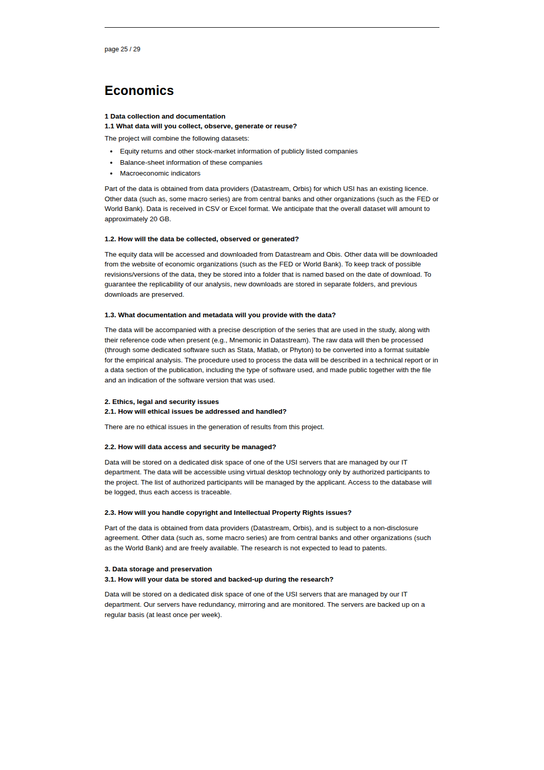page 25 / 29
Economics
1 Data collection and documentation
1.1 What data will you collect, observe, generate or reuse?
The project will combine the following datasets:
Equity returns and other stock-market information of publicly listed companies
Balance-sheet information of these companies
Macroeconomic indicators
Part of the data is obtained from data providers (Datastream, Orbis) for which USI has an existing licence. Other data (such as, some macro series) are from central banks and other organizations (such as the FED or World Bank). Data is received in CSV or Excel format. We anticipate that the overall dataset will amount to approximately 20 GB.
1.2. How will the data be collected, observed or generated?
The equity data will be accessed and downloaded from Datastream and Obis. Other data will be downloaded from the website of economic organizations (such as the FED or World Bank). To keep track of possible revisions/versions of the data, they be stored into a folder that is named based on the date of download. To guarantee the replicability of our analysis, new downloads are stored in separate folders, and previous downloads are preserved.
1.3. What documentation and metadata will you provide with the data?
The data will be accompanied with a precise description of the series that are used in the study, along with their reference code when present (e.g., Mnemonic in Datastream). The raw data will then be processed (through some dedicated software such as Stata, Matlab, or Phyton) to be converted into a format suitable for the empirical analysis. The procedure used to process the data will be described in a technical report or in a data section of the publication, including the type of software used, and made public together with the file and an indication of the software version that was used.
2. Ethics, legal and security issues
2.1. How will ethical issues be addressed and handled?
There are no ethical issues in the generation of results from this project.
2.2. How will data access and security be managed?
Data will be stored on a dedicated disk space of one of the USI servers that are managed by our IT department. The data will be accessible using virtual desktop technology only by authorized participants to the project. The list of authorized participants will be managed by the applicant. Access to the database will be logged, thus each access is traceable.
2.3. How will you handle copyright and Intellectual Property Rights issues?
Part of the data is obtained from data providers (Datastream, Orbis), and is subject to a non-disclosure agreement. Other data (such as, some macro series) are from central banks and other organizations (such as the World Bank) and are freely available. The research is not expected to lead to patents.
3. Data storage and preservation
3.1. How will your data be stored and backed-up during the research?
Data will be stored on a dedicated disk space of one of the USI servers that are managed by our IT department. Our servers have redundancy, mirroring and are monitored. The servers are backed up on a regular basis (at least once per week).